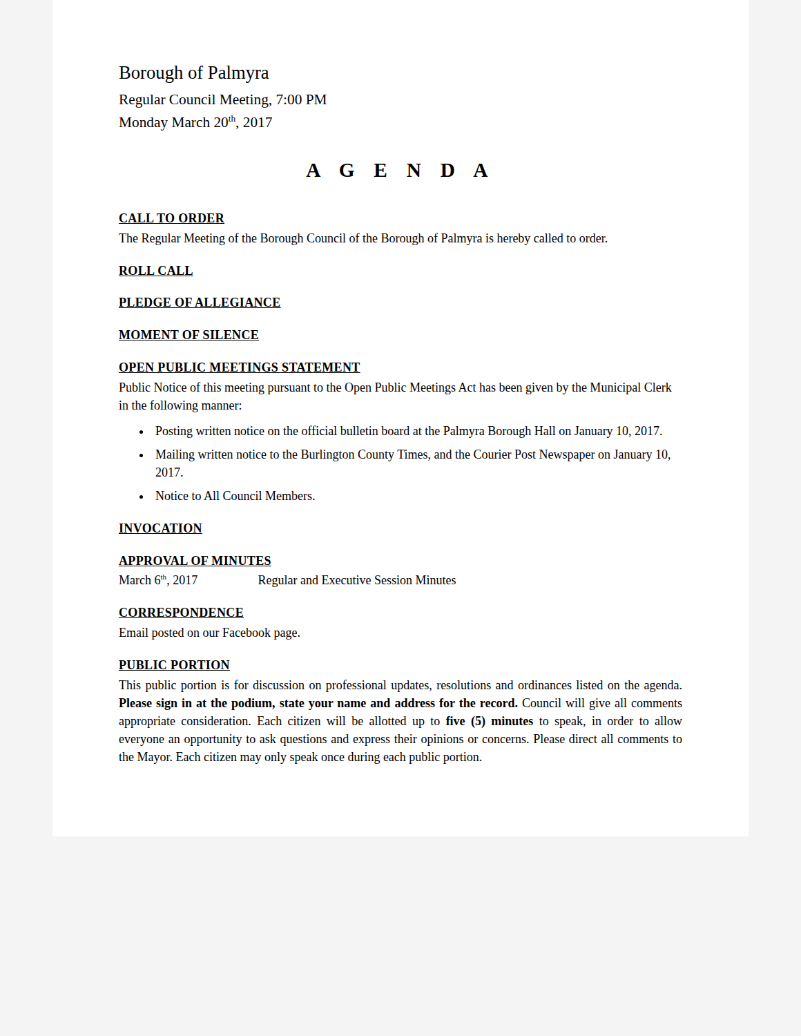Borough of Palmyra
Regular Council Meeting, 7:00 PM
Monday March 20th, 2017
A G E N D A
Call to Order
The Regular Meeting of the Borough Council of the Borough of Palmyra is hereby called to order.
Roll Call
Pledge of Allegiance
Moment of Silence
Open Public Meetings Statement
Public Notice of this meeting pursuant to the Open Public Meetings Act has been given by the Municipal Clerk in the following manner:
Posting written notice on the official bulletin board at the Palmyra Borough Hall on January 10, 2017.
Mailing written notice to the Burlington County Times, and the Courier Post Newspaper on January 10, 2017.
Notice to All Council Members.
Invocation
Approval of Minutes
March 6th, 2017 Regular and Executive Session Minutes
Correspondence
Email posted on our Facebook page.
Public Portion
This public portion is for discussion on professional updates, resolutions and ordinances listed on the agenda. Please sign in at the podium, state your name and address for the record. Council will give all comments appropriate consideration. Each citizen will be allotted up to five (5) minutes to speak, in order to allow everyone an opportunity to ask questions and express their opinions or concerns. Please direct all comments to the Mayor. Each citizen may only speak once during each public portion.